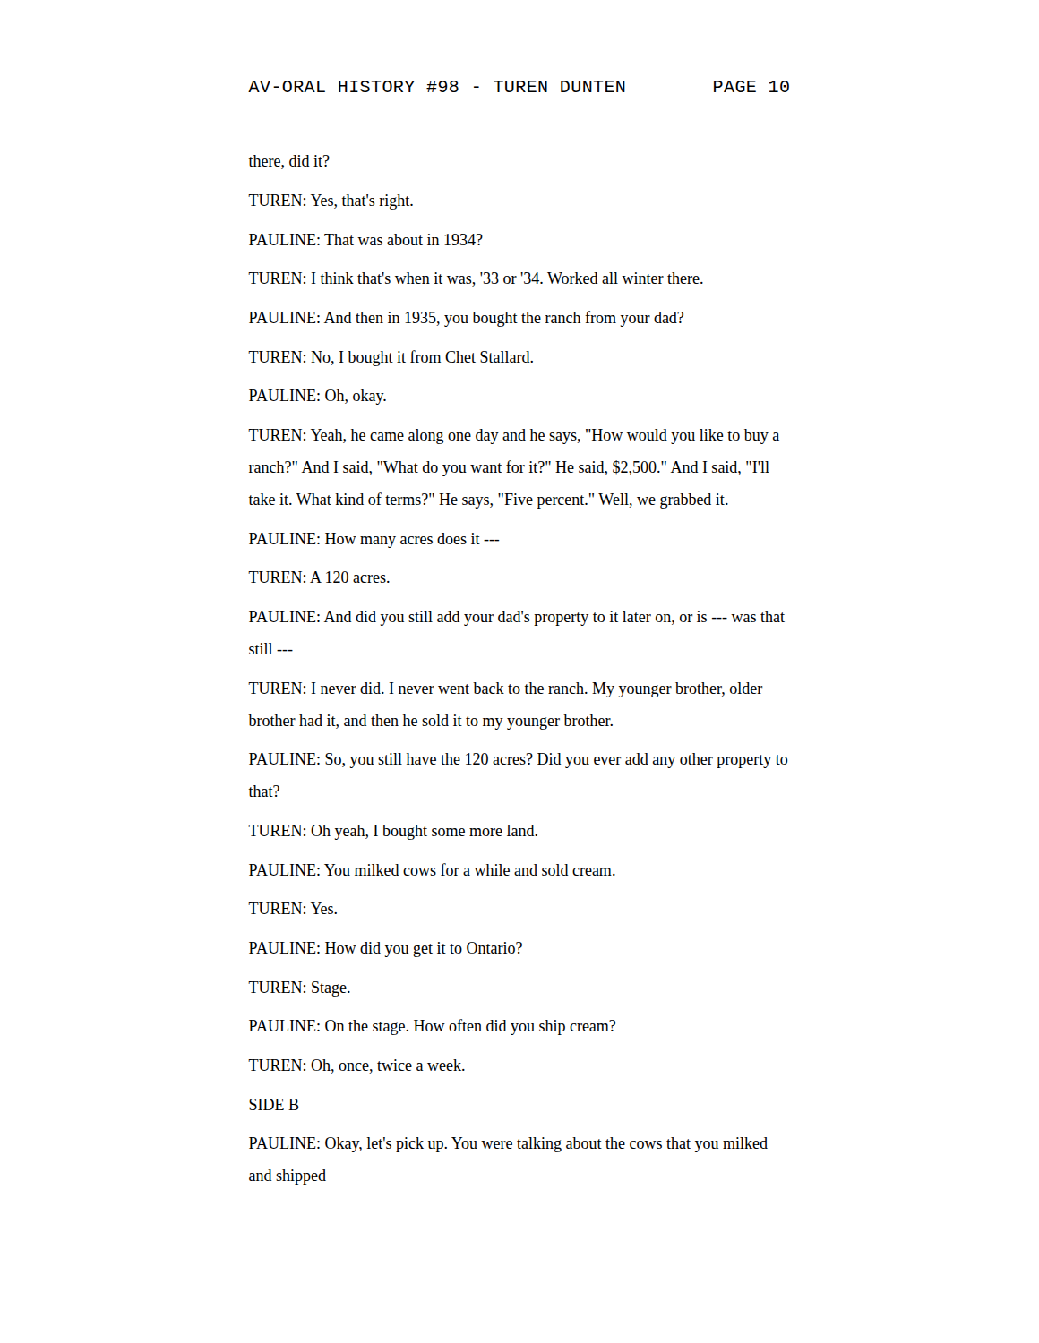AV-ORAL HISTORY #98 - TUREN DUNTEN PAGE 10
there, did it?
TUREN: Yes, that's right.
PAULINE: That was about in 1934?
TUREN: I think that's when it was, '33 or '34. Worked all winter there.
PAULINE: And then in 1935, you bought the ranch from your dad?
TUREN: No, I bought it from Chet Stallard.
PAULINE: Oh, okay.
TUREN: Yeah, he came along one day and he says, "How would you like to buy a ranch?" And I said, "What do you want for it?" He said, $2,500." And I said, "I'll take it. What kind of terms?" He says, "Five percent." Well, we grabbed it.
PAULINE: How many acres does it ---
TUREN: A 120 acres.
PAULINE: And did you still add your dad's property to it later on, or is --- was that still ---
TUREN: I never did. I never went back to the ranch. My younger brother, older brother had it, and then he sold it to my younger brother.
PAULINE: So, you still have the 120 acres? Did you ever add any other property to that?
TUREN: Oh yeah, I bought some more land.
PAULINE: You milked cows for a while and sold cream.
TUREN: Yes.
PAULINE: How did you get it to Ontario?
TUREN: Stage.
PAULINE: On the stage. How often did you ship cream?
TUREN: Oh, once, twice a week.
SIDE B
PAULINE: Okay, let's pick up. You were talking about the cows that you milked and shipped